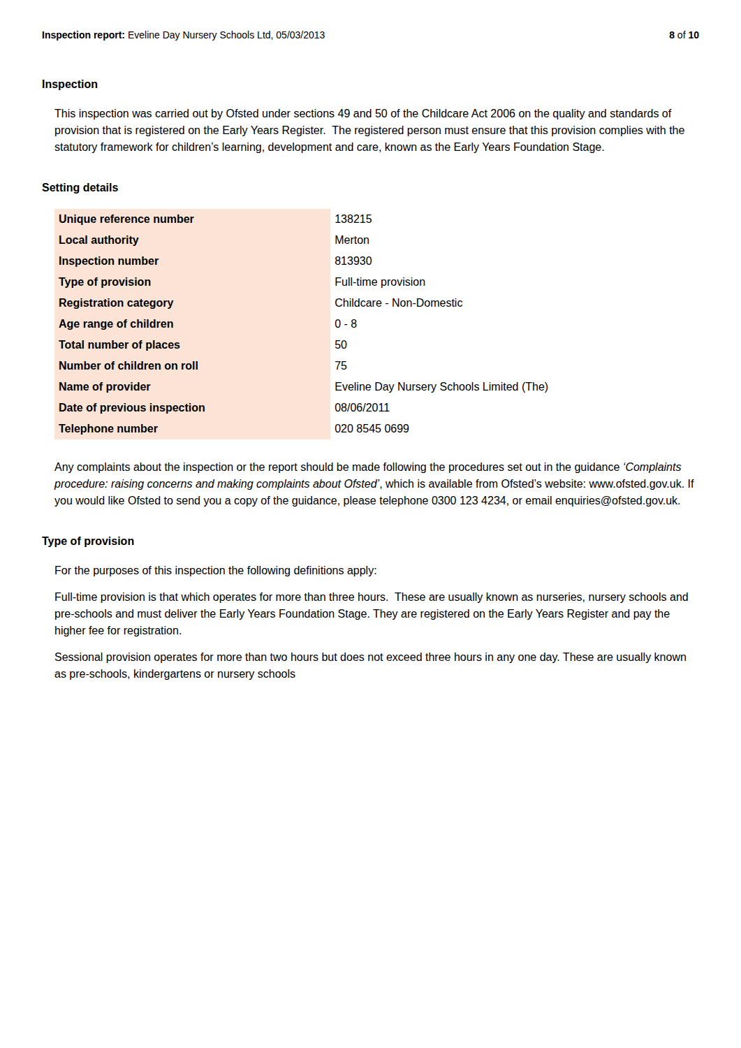Inspection report: Eveline Day Nursery Schools Ltd, 05/03/2013
8 of 10
Inspection
This inspection was carried out by Ofsted under sections 49 and 50 of the Childcare Act 2006 on the quality and standards of provision that is registered on the Early Years Register. The registered person must ensure that this provision complies with the statutory framework for children’s learning, development and care, known as the Early Years Foundation Stage.
Setting details
| Unique reference number | 138215 |
| Local authority | Merton |
| Inspection number | 813930 |
| Type of provision | Full-time provision |
| Registration category | Childcare - Non-Domestic |
| Age range of children | 0 - 8 |
| Total number of places | 50 |
| Number of children on roll | 75 |
| Name of provider | Eveline Day Nursery Schools Limited (The) |
| Date of previous inspection | 08/06/2011 |
| Telephone number | 020 8545 0699 |
Any complaints about the inspection or the report should be made following the procedures set out in the guidance ‘Complaints procedure: raising concerns and making complaints about Ofsted’, which is available from Ofsted’s website: www.ofsted.gov.uk. If you would like Ofsted to send you a copy of the guidance, please telephone 0300 123 4234, or email enquiries@ofsted.gov.uk.
Type of provision
For the purposes of this inspection the following definitions apply:
Full-time provision is that which operates for more than three hours. These are usually known as nurseries, nursery schools and pre-schools and must deliver the Early Years Foundation Stage. They are registered on the Early Years Register and pay the higher fee for registration.
Sessional provision operates for more than two hours but does not exceed three hours in any one day. These are usually known as pre-schools, kindergartens or nursery schools